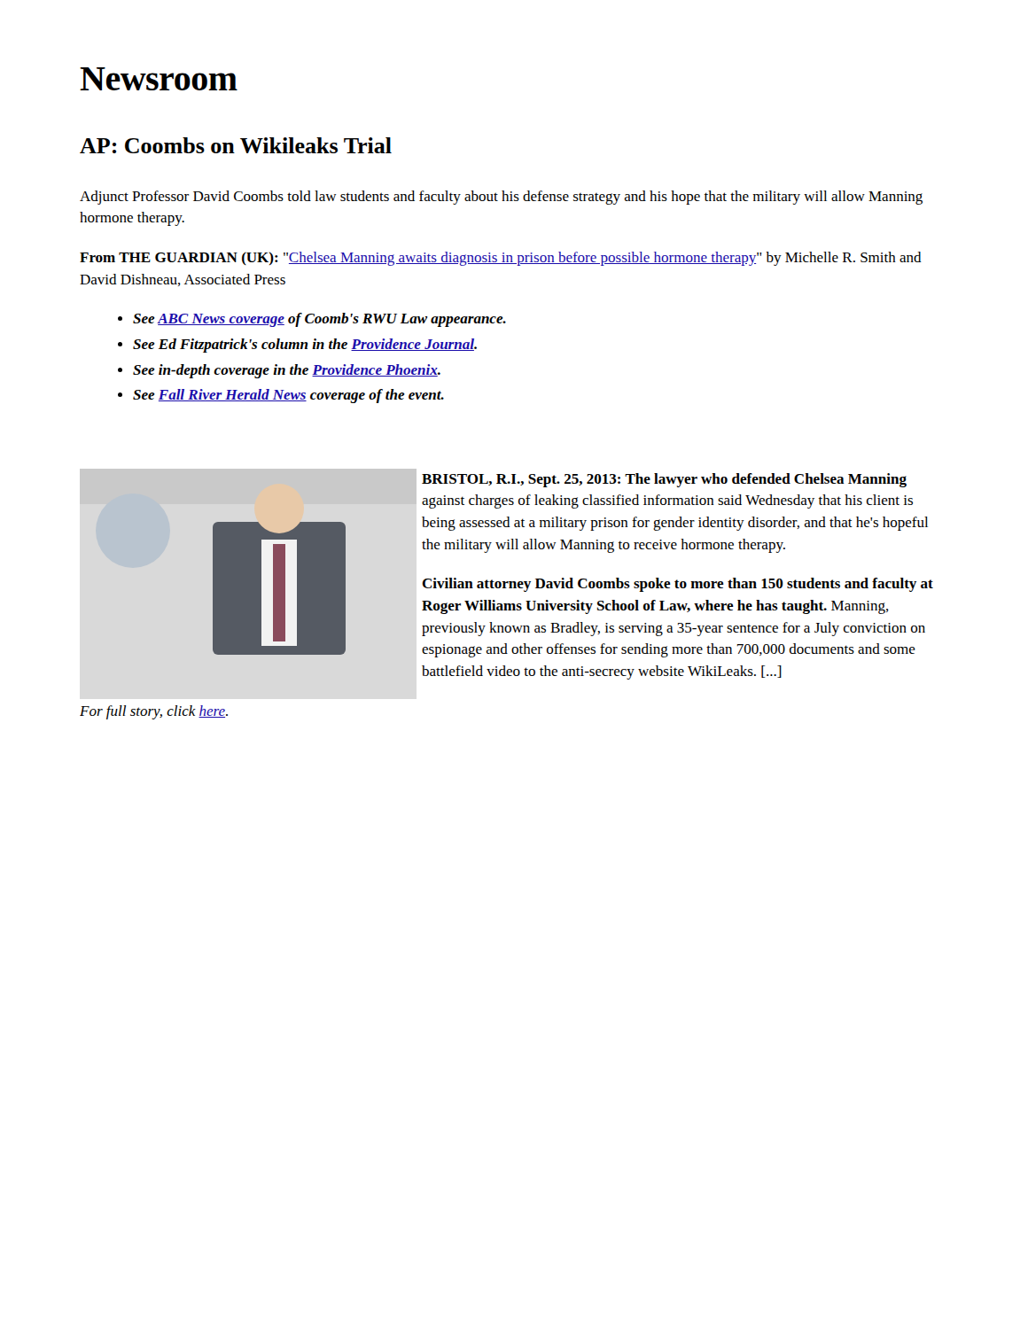Newsroom
AP: Coombs on Wikileaks Trial
Adjunct Professor David Coombs told law students and faculty about his defense strategy and his hope that the military will allow Manning hormone therapy.
From THE GUARDIAN (UK): "Chelsea Manning awaits diagnosis in prison before possible hormone therapy" by Michelle R. Smith and David Dishneau, Associated Press
See ABC News coverage of Coomb's RWU Law appearance.
See Ed Fitzpatrick's column in the Providence Journal.
See in-depth coverage in the Providence Phoenix.
See Fall River Herald News coverage of the event.
BRISTOL, R.I., Sept. 25, 2013: The lawyer who defended Chelsea Manning against charges of leaking classified information said Wednesday that his client is being assessed at a military prison for gender identity disorder, and that he's hopeful the military will allow Manning to receive hormone therapy.
Civilian attorney David Coombs spoke to more than 150 students and faculty at Roger Williams University School of Law, where he has taught. Manning, previously known as Bradley, is serving a 35-year sentence for a July conviction on espionage and other offenses for sending more than 700,000 documents and some battlefield video to the anti-secrecy website WikiLeaks. [...]
For full story, click here.